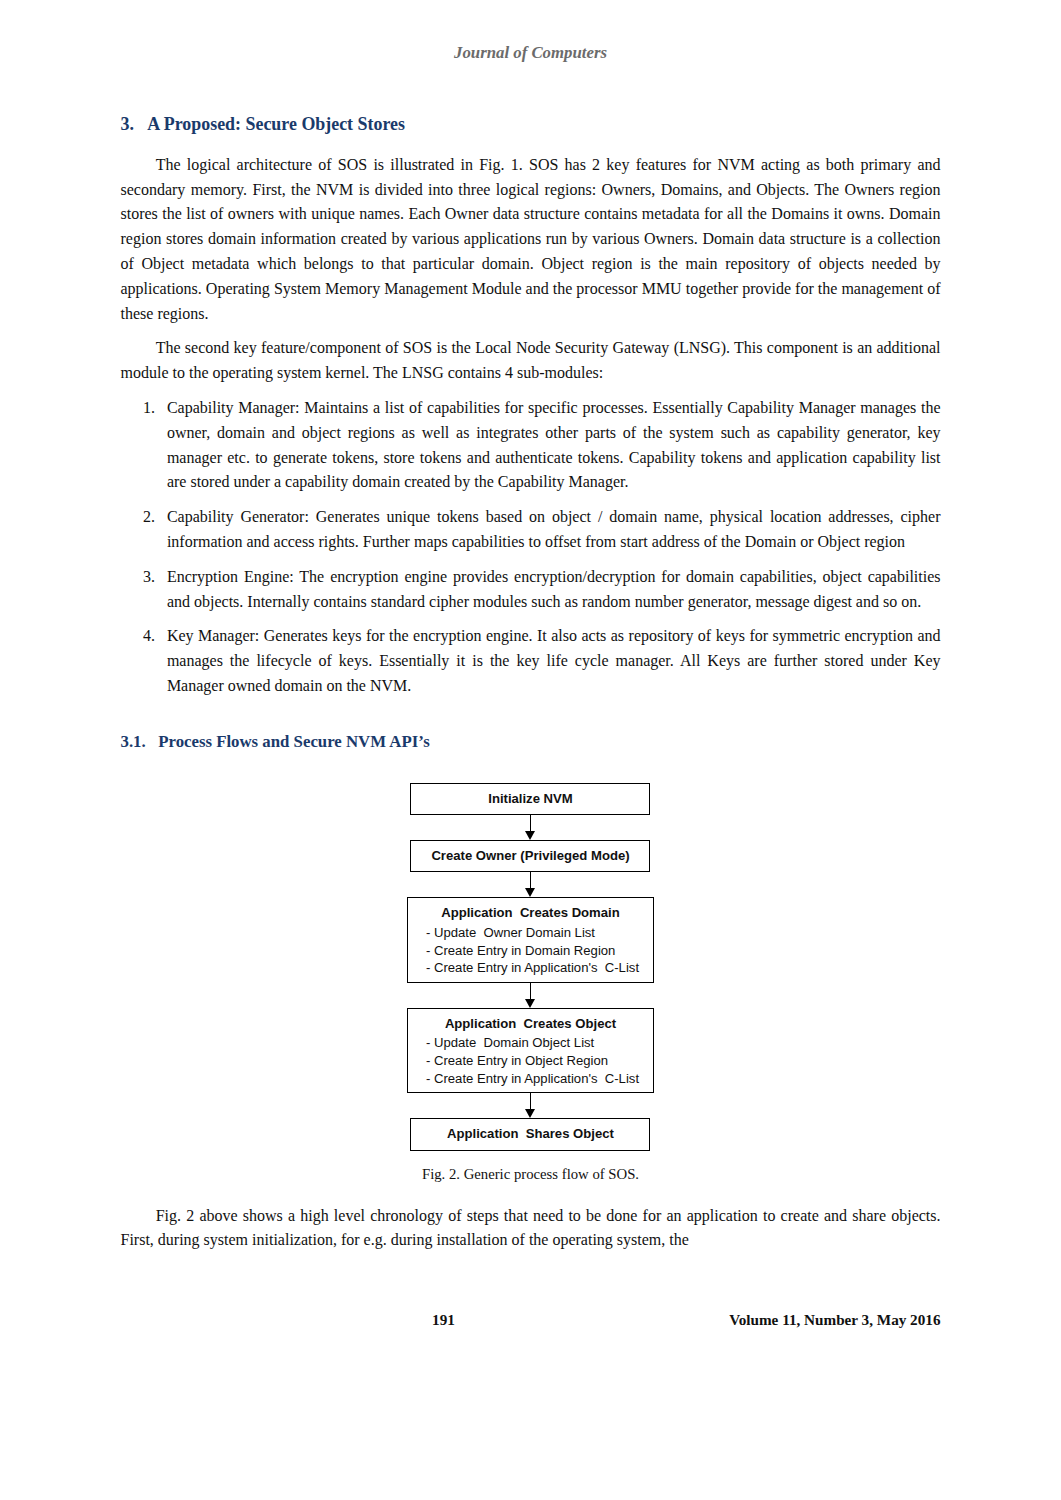Journal of Computers
3. A Proposed: Secure Object Stores
The logical architecture of SOS is illustrated in Fig. 1. SOS has 2 key features for NVM acting as both primary and secondary memory. First, the NVM is divided into three logical regions: Owners, Domains, and Objects. The Owners region stores the list of owners with unique names. Each Owner data structure contains metadata for all the Domains it owns. Domain region stores domain information created by various applications run by various Owners. Domain data structure is a collection of Object metadata which belongs to that particular domain. Object region is the main repository of objects needed by applications. Operating System Memory Management Module and the processor MMU together provide for the management of these regions.
The second key feature/component of SOS is the Local Node Security Gateway (LNSG). This component is an additional module to the operating system kernel. The LNSG contains 4 sub-modules:
Capability Manager: Maintains a list of capabilities for specific processes. Essentially Capability Manager manages the owner, domain and object regions as well as integrates other parts of the system such as capability generator, key manager etc. to generate tokens, store tokens and authenticate tokens. Capability tokens and application capability list are stored under a capability domain created by the Capability Manager.
Capability Generator: Generates unique tokens based on object / domain name, physical location addresses, cipher information and access rights. Further maps capabilities to offset from start address of the Domain or Object region
Encryption Engine: The encryption engine provides encryption/decryption for domain capabilities, object capabilities and objects. Internally contains standard cipher modules such as random number generator, message digest and so on.
Key Manager: Generates keys for the encryption engine. It also acts as repository of keys for symmetric encryption and manages the lifecycle of keys. Essentially it is the key life cycle manager. All Keys are further stored under Key Manager owned domain on the NVM.
3.1. Process Flows and Secure NVM API’s
Initialize NVM
Create Owner (Privileged Mode)
Application Creates Domain - Update Owner Domain List - Create Entry in Domain Region - Create Entry in Application's C-List
Application Creates Object - Update Domain Object List - Create Entry in Object Region - Create Entry in Application's C-List
Application Shares Object
Fig. 2. Generic process flow of SOS.
Fig. 2 above shows a high level chronology of steps that need to be done for an application to create and share objects. First, during system initialization, for e.g. during installation of the operating system, the
191 Volume 11, Number 3, May 2016